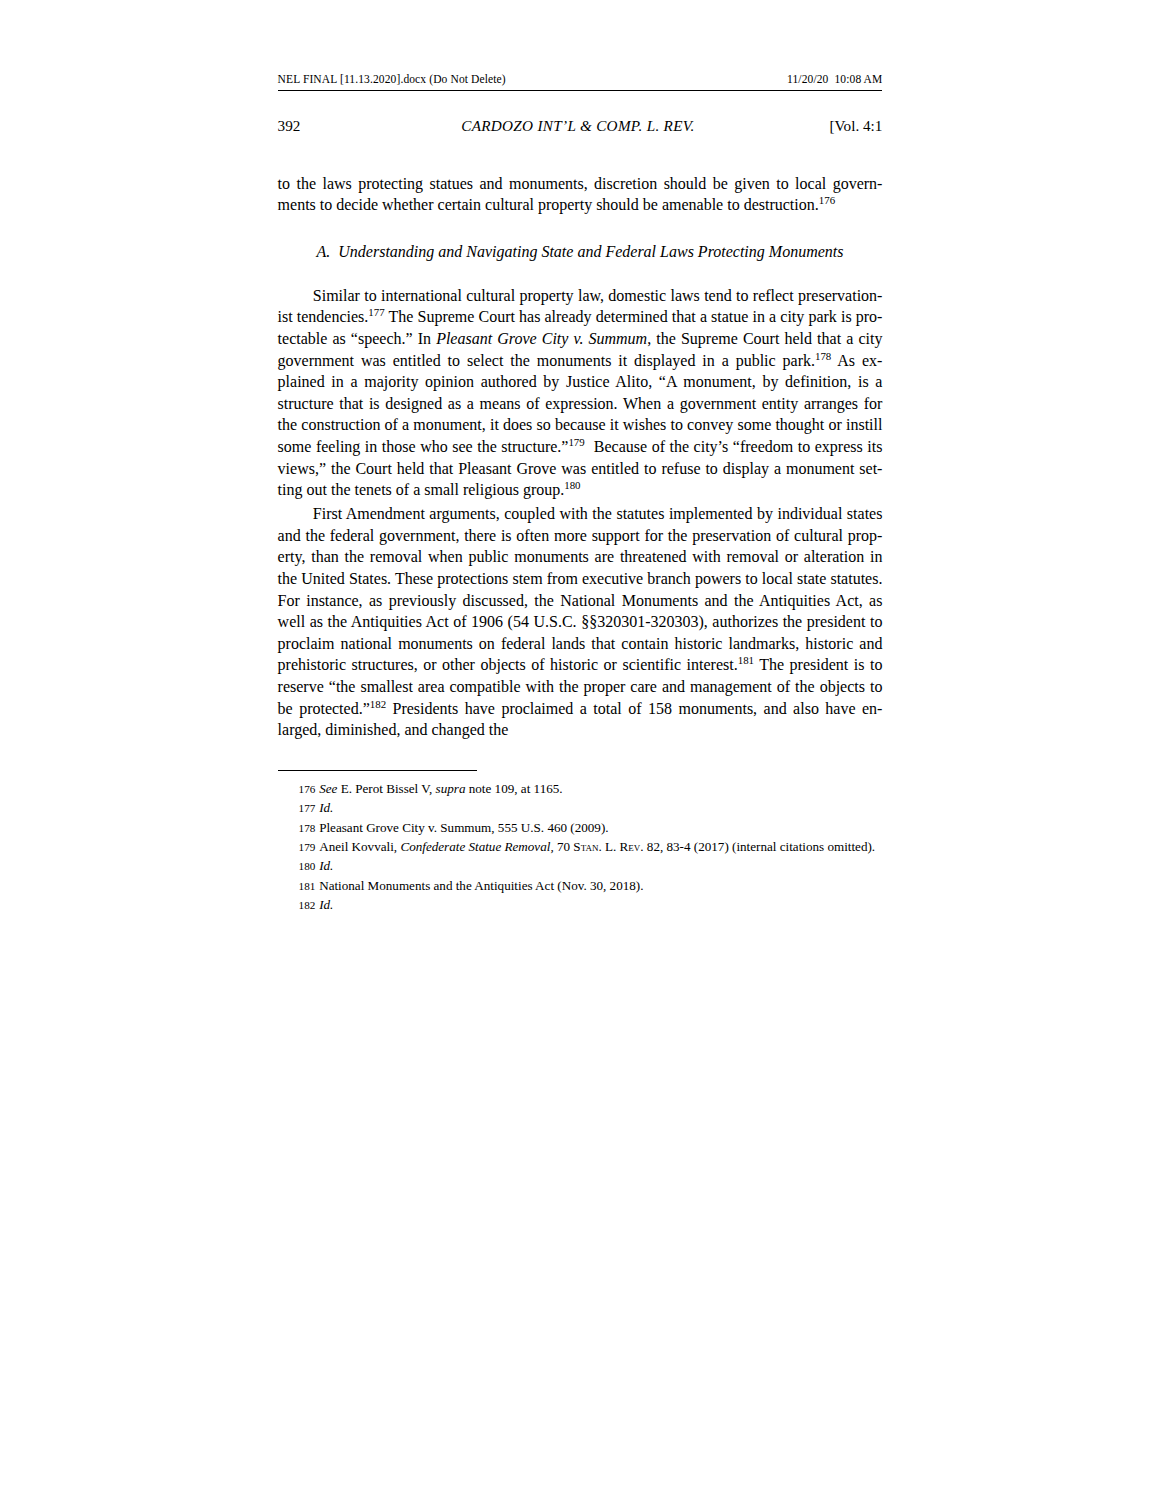NEL FINAL [11.13.2020].docx (Do Not Delete) 11/20/20 10:08 AM
392 CARDOZO INT’L & COMP. L. REV. [Vol. 4:1
to the laws protecting statues and monuments, discretion should be given to local governments to decide whether certain cultural property should be amenable to destruction.176
A. Understanding and Navigating State and Federal Laws Protecting Monuments
Similar to international cultural property law, domestic laws tend to reflect preservationist tendencies.177 The Supreme Court has already determined that a statue in a city park is protectable as “speech.” In Pleasant Grove City v. Summum, the Supreme Court held that a city government was entitled to select the monuments it displayed in a public park.178 As explained in a majority opinion authored by Justice Alito, “A monument, by definition, is a structure that is designed as a means of expression. When a government entity arranges for the construction of a monument, it does so because it wishes to convey some thought or instill some feeling in those who see the structure.”179 Because of the city’s “freedom to express its views,” the Court held that Pleasant Grove was entitled to refuse to display a monument setting out the tenets of a small religious group.180
First Amendment arguments, coupled with the statutes implemented by individual states and the federal government, there is often more support for the preservation of cultural property, than the removal when public monuments are threatened with removal or alteration in the United States. These protections stem from executive branch powers to local state statutes. For instance, as previously discussed, the National Monuments and the Antiquities Act, as well as the Antiquities Act of 1906 (54 U.S.C. §§320301-320303), authorizes the president to proclaim national monuments on federal lands that contain historic landmarks, historic and prehistoric structures, or other objects of historic or scientific interest.181 The president is to reserve “the smallest area compatible with the proper care and management of the objects to be protected.”182 Presidents have proclaimed a total of 158 monuments, and also have enlarged, diminished, and changed the
176 See E. Perot Bissel V, supra note 109, at 1165.
177 Id.
178 Pleasant Grove City v. Summum, 555 U.S. 460 (2009).
179 Aneil Kovvali, Confederate Statue Removal, 70 Stan. L. Rev. 82, 83-4 (2017) (internal citations omitted).
180 Id.
181 National Monuments and the Antiquities Act (Nov. 30, 2018).
182 Id.